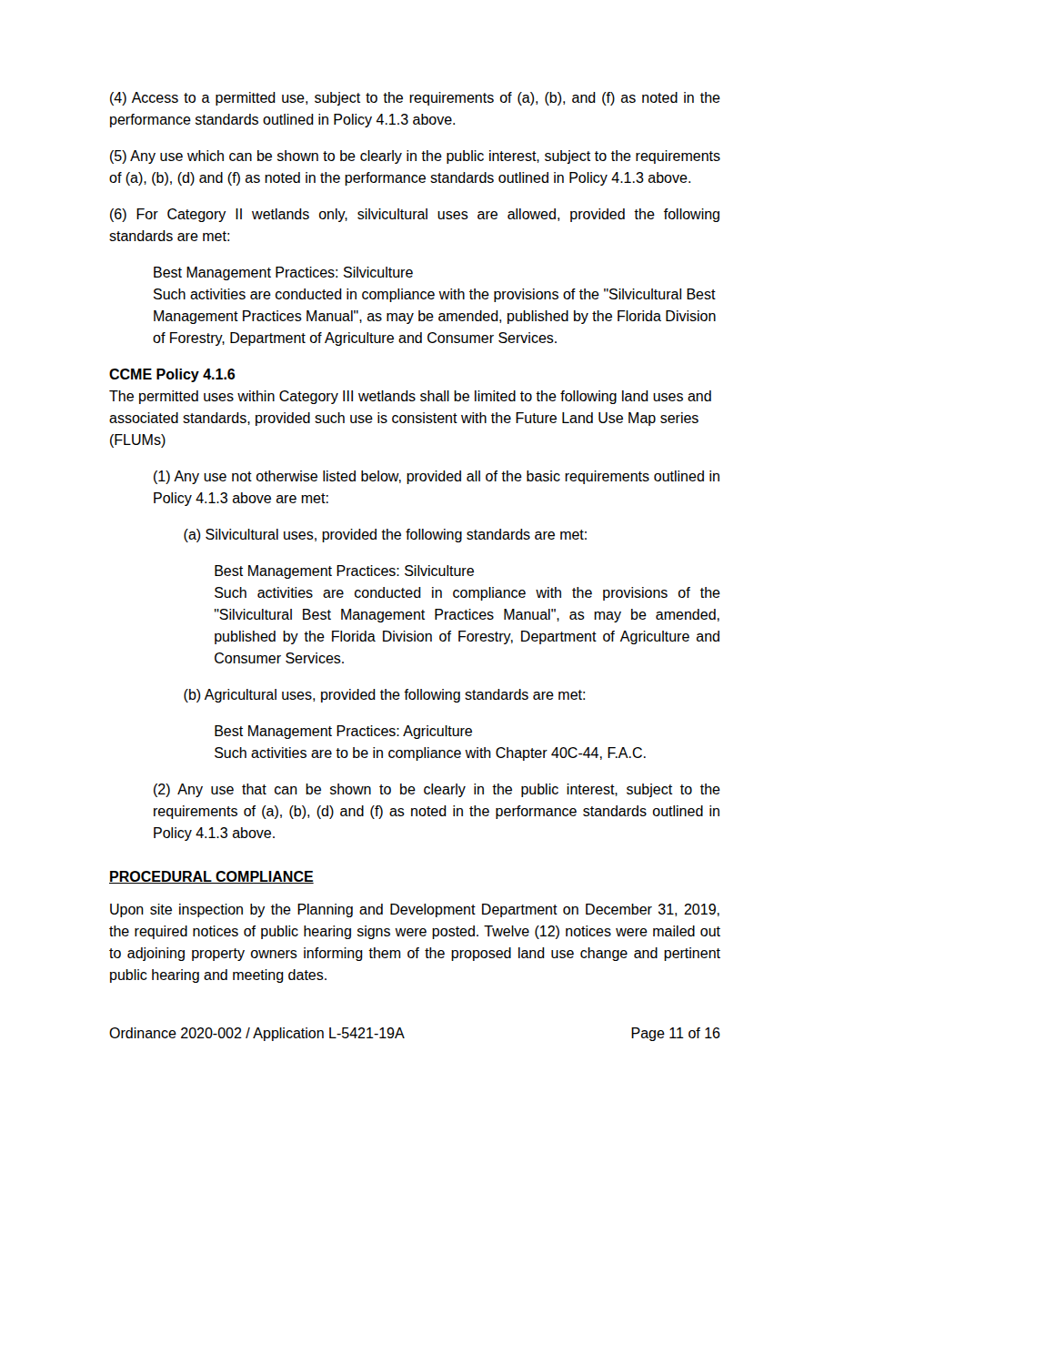(4) Access to a permitted use, subject to the requirements of (a), (b), and (f) as noted in the performance standards outlined in Policy 4.1.3 above.
(5) Any use which can be shown to be clearly in the public interest, subject to the requirements of (a), (b), (d) and (f) as noted in the performance standards outlined in Policy 4.1.3 above.
(6) For Category II wetlands only, silvicultural uses are allowed, provided the following standards are met:
Best Management Practices: Silviculture
Such activities are conducted in compliance with the provisions of the "Silvicultural Best Management Practices Manual", as may be amended, published by the Florida Division of Forestry, Department of Agriculture and Consumer Services.
CCME Policy 4.1.6
The permitted uses within Category III wetlands shall be limited to the following land uses and associated standards, provided such use is consistent with the Future Land Use Map series (FLUMs)
(1) Any use not otherwise listed below, provided all of the basic requirements outlined in Policy 4.1.3 above are met:
(a) Silvicultural uses, provided the following standards are met:
Best Management Practices: Silviculture
Such activities are conducted in compliance with the provisions of the "Silvicultural Best Management Practices Manual", as may be amended, published by the Florida Division of Forestry, Department of Agriculture and Consumer Services.
(b) Agricultural uses, provided the following standards are met:
Best Management Practices: Agriculture
Such activities are to be in compliance with Chapter 40C-44, F.A.C.
(2) Any use that can be shown to be clearly in the public interest, subject to the requirements of (a), (b), (d) and (f) as noted in the performance standards outlined in Policy 4.1.3 above.
PROCEDURAL COMPLIANCE
Upon site inspection by the Planning and Development Department on December 31, 2019, the required notices of public hearing signs were posted. Twelve (12) notices were mailed out to adjoining property owners informing them of the proposed land use change and pertinent public hearing and meeting dates.
Ordinance 2020-002 / Application L-5421-19A Page 11 of 16